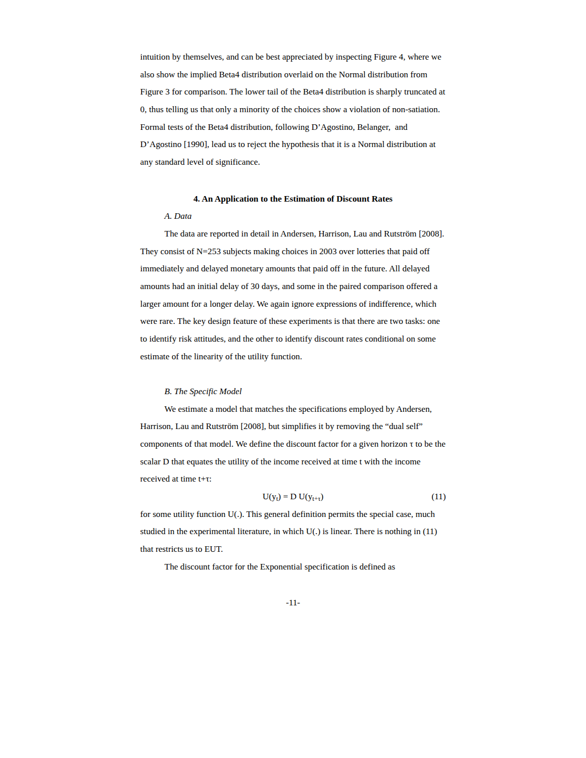intuition by themselves, and can be best appreciated by inspecting Figure 4, where we also show the implied Beta4 distribution overlaid on the Normal distribution from Figure 3 for comparison. The lower tail of the Beta4 distribution is sharply truncated at 0, thus telling us that only a minority of the choices show a violation of non-satiation. Formal tests of the Beta4 distribution, following D’Agostino, Belanger, and D’Agostino [1990], lead us to reject the hypothesis that it is a Normal distribution at any standard level of significance.
4. An Application to the Estimation of Discount Rates
A. Data
The data are reported in detail in Andersen, Harrison, Lau and Rutström [2008]. They consist of N=253 subjects making choices in 2003 over lotteries that paid off immediately and delayed monetary amounts that paid off in the future. All delayed amounts had an initial delay of 30 days, and some in the paired comparison offered a larger amount for a longer delay. We again ignore expressions of indifference, which were rare. The key design feature of these experiments is that there are two tasks: one to identify risk attitudes, and the other to identify discount rates conditional on some estimate of the linearity of the utility function.
B. The Specific Model
We estimate a model that matches the specifications employed by Andersen, Harrison, Lau and Rutström [2008], but simplifies it by removing the “dual self” components of that model. We define the discount factor for a given horizon τ to be the scalar D that equates the utility of the income received at time t with the income received at time t+τ:
U(yt) = D U(yt+τ)(11)
for some utility function U(.). This general definition permits the special case, much studied in the experimental literature, in which U(.) is linear. There is nothing in (11) that restricts us to EUT.
The discount factor for the Exponential specification is defined as
-11-